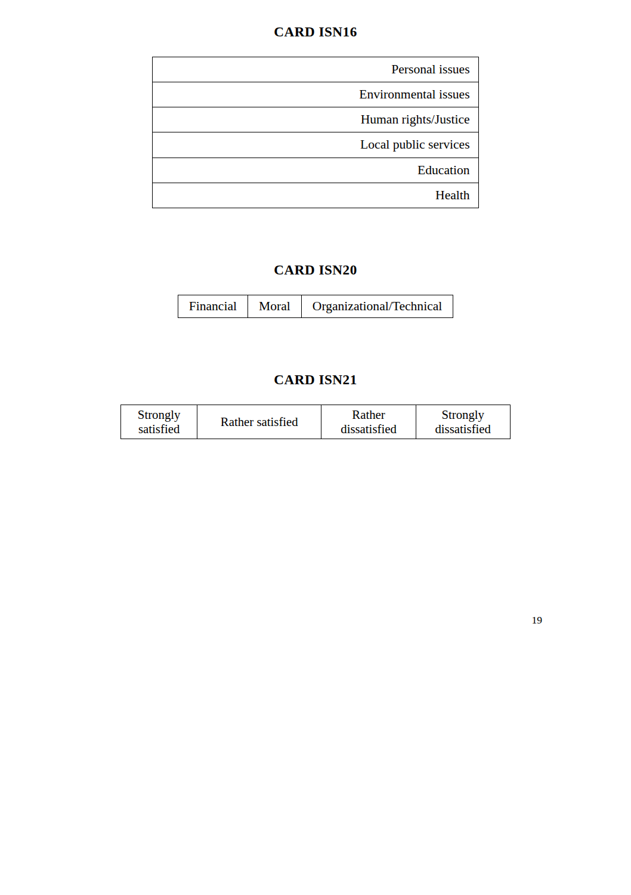CARD ISN16
| Personal issues |
| Environmental issues |
| Human rights/Justice |
| Local public services |
| Education |
| Health |
CARD ISN20
| Financial | Moral | Organizational/Technical |
CARD ISN21
| Strongly satisfied | Rather satisfied | Rather dissatisfied | Strongly dissatisfied |
19